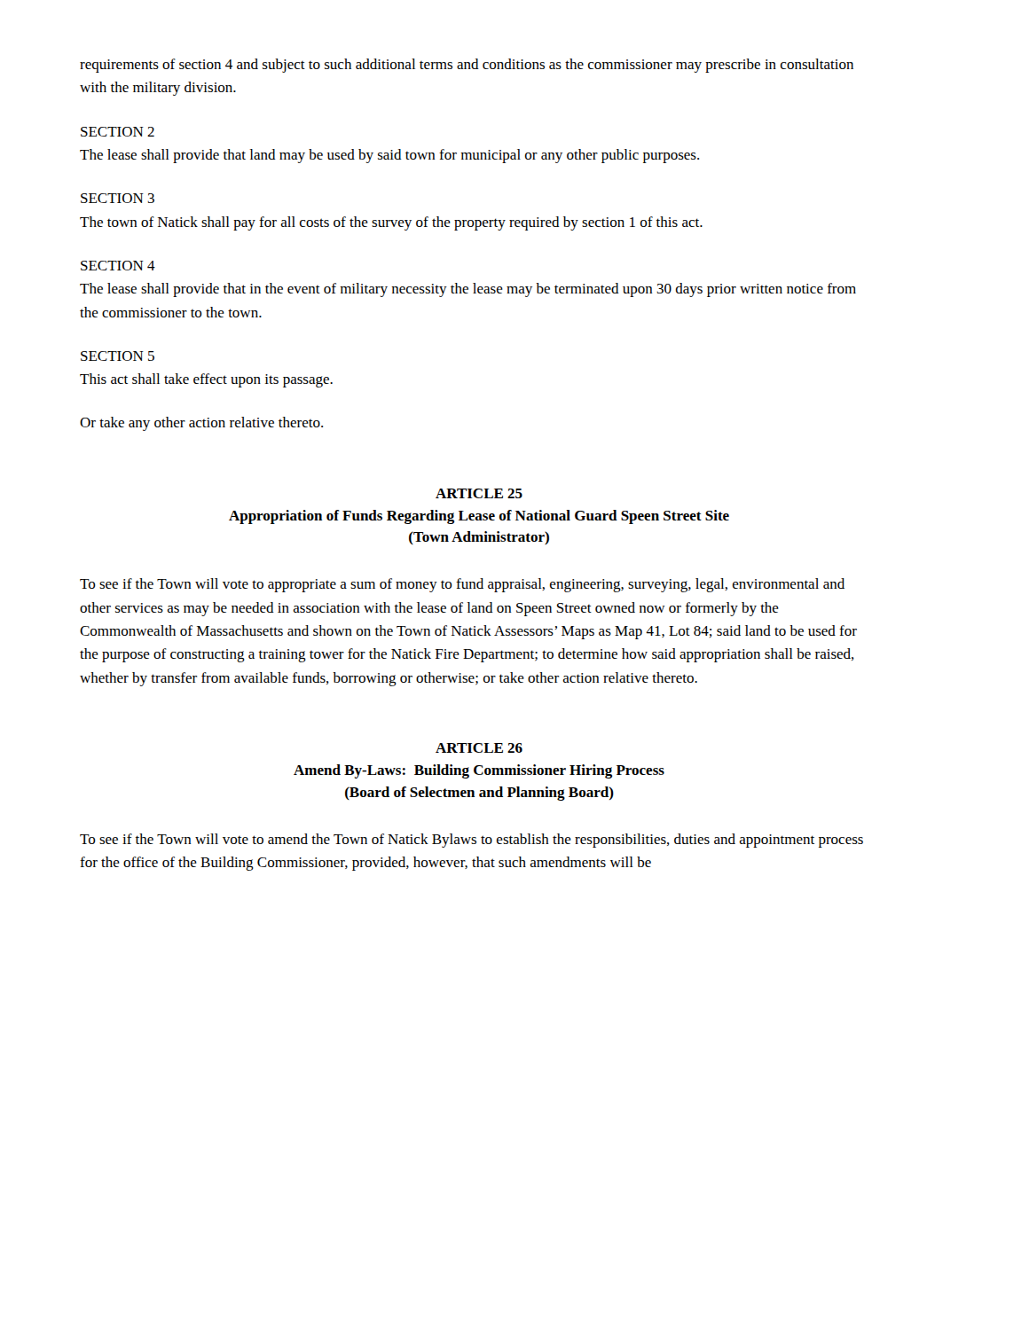requirements of section 4 and subject to such additional terms and conditions as the commissioner may prescribe in consultation with the military division.
SECTION 2
The lease shall provide that land may be used by said town for municipal or any other public purposes.
SECTION 3
The town of Natick shall pay for all costs of the survey of the property required by section 1 of this act.
SECTION 4
The lease shall provide that in the event of military necessity the lease may be terminated upon 30 days prior written notice from the commissioner to the town.
SECTION 5
This act shall take effect upon its passage.
Or take any other action relative thereto.
ARTICLE 25 Appropriation of Funds Regarding Lease of National Guard Speen Street Site (Town Administrator)
To see if the Town will vote to appropriate a sum of money to fund appraisal, engineering, surveying, legal, environmental and other services as may be needed in association with the lease of land on Speen Street owned now or formerly by the Commonwealth of Massachusetts and shown on the Town of Natick Assessors’ Maps as Map 41, Lot 84; said land to be used for the purpose of constructing a training tower for the Natick Fire Department; to determine how said appropriation shall be raised, whether by transfer from available funds, borrowing or otherwise; or take other action relative thereto.
ARTICLE 26 Amend By-Laws: Building Commissioner Hiring Process (Board of Selectmen and Planning Board)
To see if the Town will vote to amend the Town of Natick Bylaws to establish the responsibilities, duties and appointment process for the office of the Building Commissioner, provided, however, that such amendments will be